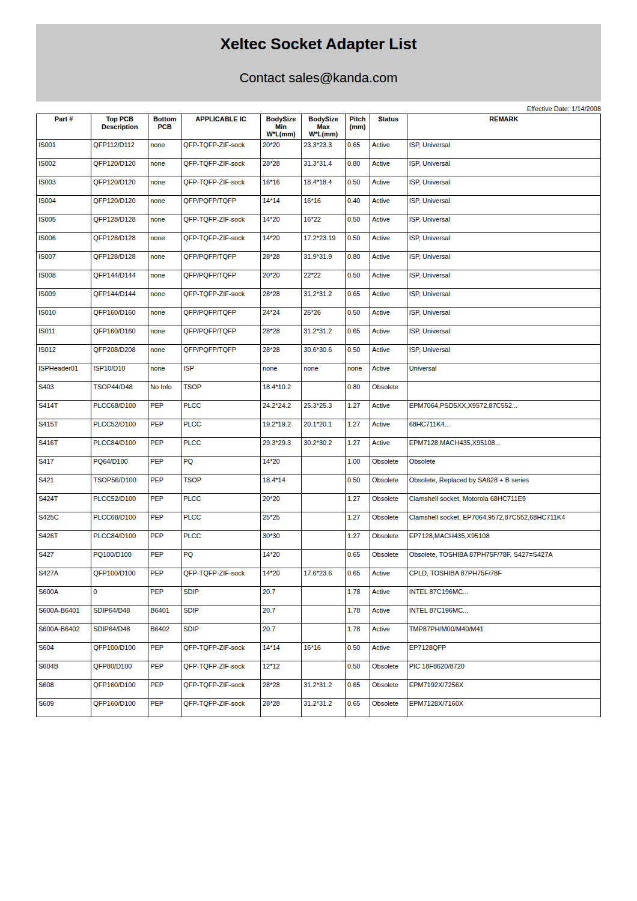Xeltec Socket Adapter List
Contact sales@kanda.com
Effective Date: 1/14/2008
| Part # | Top PCB Description | Bottom PCB | APPLICABLE IC | BodySize Min W*L(mm) | BodySize Max W*L(mm) | Pitch (mm) | Status | REMARK |
| --- | --- | --- | --- | --- | --- | --- | --- | --- |
| IS001 | QFP112/D112 | none | QFP-TQFP-ZIF-sock | 20*20 | 23.3*23.3 | 0.65 | Active | ISP, Universal |
| IS002 | QFP120/D120 | none | QFP-TQFP-ZIF-sock | 28*28 | 31.3*31.4 | 0.80 | Active | ISP, Universal |
| IS003 | QFP120/D120 | none | QFP-TQFP-ZIF-sock | 16*16 | 18.4*18.4 | 0.50 | Active | ISP, Universal |
| IS004 | QFP120/D120 | none | QFP/PQFP/TQFP | 14*14 | 16*16 | 0.40 | Active | ISP, Universal |
| IS005 | QFP128/D128 | none | QFP-TQFP-ZIF-sock | 14*20 | 16*22 | 0.50 | Active | ISP, Universal |
| IS006 | QFP128/D128 | none | QFP-TQFP-ZIF-sock | 14*20 | 17.2*23.19 | 0.50 | Active | ISP, Universal |
| IS007 | QFP128/D128 | none | QFP/PQFP/TQFP | 28*28 | 31.9*31.9 | 0.80 | Active | ISP, Universal |
| IS008 | QFP144/D144 | none | QFP/PQFP/TQFP | 20*20 | 22*22 | 0.50 | Active | ISP, Universal |
| IS009 | QFP144/D144 | none | QFP-TQFP-ZIF-sock | 28*28 | 31.2*31.2 | 0.65 | Active | ISP, Universal |
| IS010 | QFP160/D160 | none | QFP/PQFP/TQFP | 24*24 | 26*26 | 0.50 | Active | ISP, Universal |
| IS011 | QFP160/D160 | none | QFP/PQFP/TQFP | 28*28 | 31.2*31.2 | 0.65 | Active | ISP, Universal |
| IS012 | QFP208/D208 | none | QFP/PQFP/TQFP | 28*28 | 30.6*30.6 | 0.50 | Active | ISP, Universal |
| ISPHeader01 | ISP10/D10 | none | ISP | none | none | none | Active | Universal |
| S403 | TSOP44/D48 | No Info | TSOP | 18.4*10.2 | | 0.80 | Obsolete | |
| S414T | PLCC68/D100 | PEP | PLCC | 24.2*24.2 | 25.3*25.3 | 1.27 | Active | EPM7064,PSD5XX,X9572,87C552... |
| S415T | PLCC52/D100 | PEP | PLCC | 19.2*19.2 | 20.1*20.1 | 1.27 | Active | 68HC711K4... |
| S416T | PLCC84/D100 | PEP | PLCC | 29.3*29.3 | 30.2*30.2 | 1.27 | Active | EPM7128,MACH435,X95108... |
| S417 | PQ64/D100 | PEP | PQ | 14*20 | | 1.00 | Obsolete | Obsolete |
| S421 | TSOP56/D100 | PEP | TSOP | 18.4*14 | | 0.50 | Obsolete | Obsolete, Replaced by SA628 + B series |
| S424T | PLCC52/D100 | PEP | PLCC | 20*20 | | 1.27 | Obsolete | Clamshell socket, Motorola 68HC711E9 |
| S425C | PLCC68/D100 | PEP | PLCC | 25*25 | | 1.27 | Obsolete | Clamshell socket, EP7064,9572,87C552,68HC711K4 |
| S426T | PLCC84/D100 | PEP | PLCC | 30*30 | | 1.27 | Obsolete | EP7128,MACH435,X95108 |
| S427 | PQ100/D100 | PEP | PQ | 14*20 | | 0.65 | Obsolete | Obsolete, TOSHIBA 87PH75F/78F, S427=S427A |
| S427A | QFP100/D100 | PEP | QFP-TQFP-ZIF-sock | 14*20 | 17.6*23.6 | 0.65 | Active | CPLD, TOSHIBA 87PH75F/78F |
| S600A | 0 | PEP | SDIP | 20.7 | | 1.78 | Active | INTEL 87C196MC... |
| S600A-B6401 | SDIP64/D48 | B6401 | SDIP | 20.7 | | 1.78 | Active | INTEL 87C196MC... |
| S600A-B6402 | SDIP64/D48 | B6402 | SDIP | 20.7 | | 1.78 | Active | TMP87PH/M00/M40/M41 |
| S604 | QFP100/D100 | PEP | QFP-TQFP-ZIF-sock | 14*14 | 16*16 | 0.50 | Active | EP7128QFP |
| S604B | QFP80/D100 | PEP | QFP-TQFP-ZIF-sock | 12*12 | | 0.50 | Obsolete | PIC 18F8620/8720 |
| S608 | QFP160/D100 | PEP | QFP-TQFP-ZIF-sock | 28*28 | 31.2*31.2 | 0.65 | Obsolete | EPM7192X/7256X |
| S609 | QFP160/D100 | PEP | QFP-TQFP-ZIF-sock | 28*28 | 31.2*31.2 | 0.65 | Obsolete | EPM7128X/7160X |